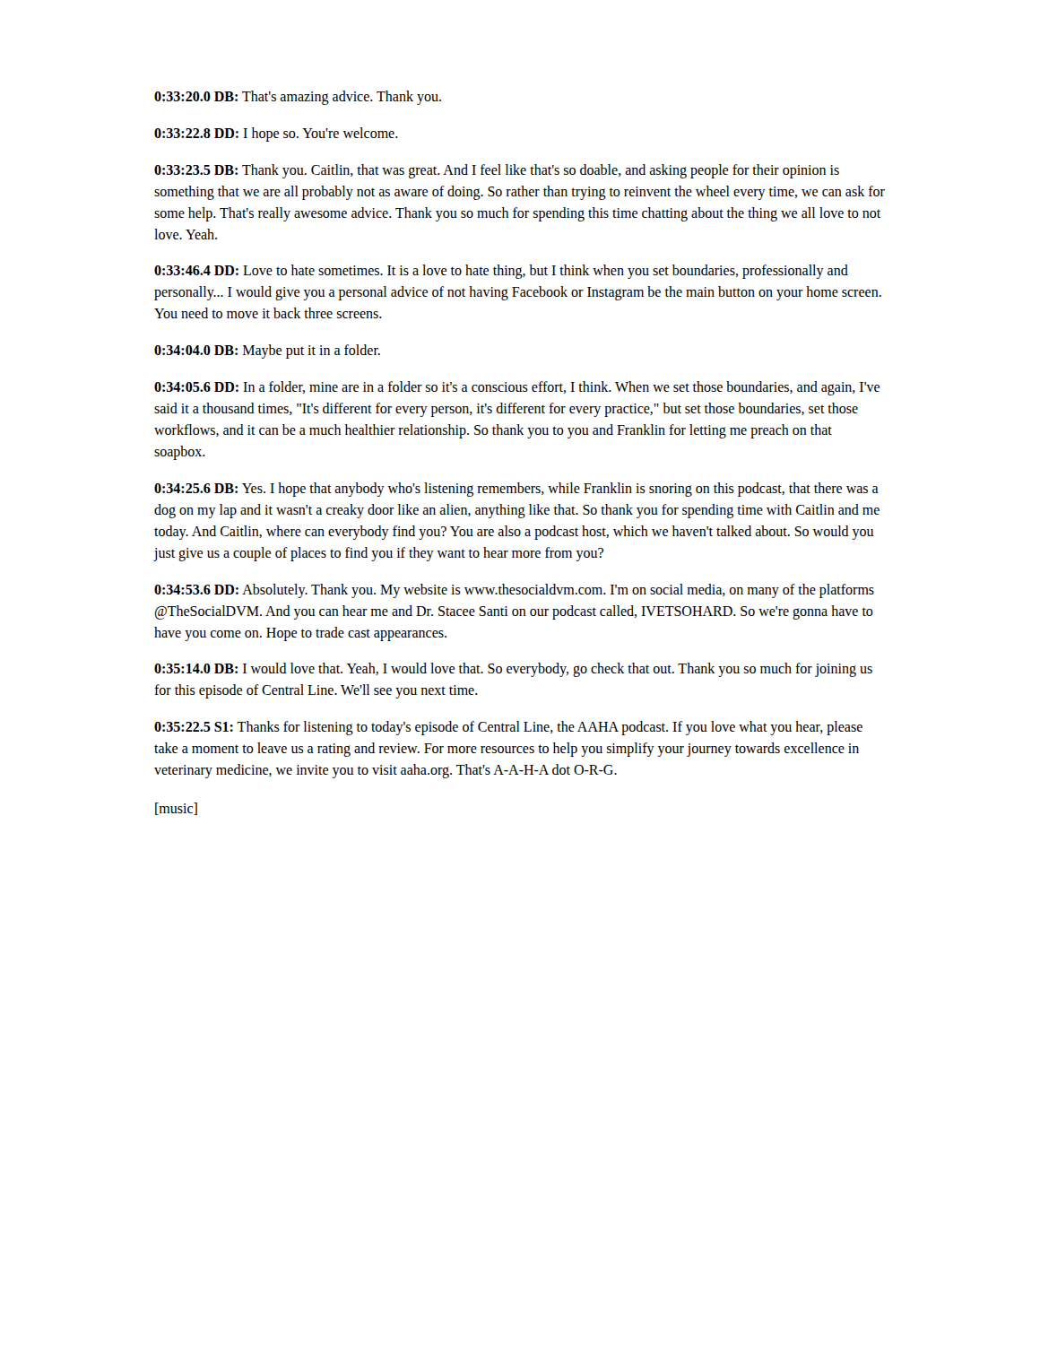0:33:20.0 DB: That's amazing advice. Thank you.
0:33:22.8 DD: I hope so. You're welcome.
0:33:23.5 DB: Thank you. Caitlin, that was great. And I feel like that's so doable, and asking people for their opinion is something that we are all probably not as aware of doing. So rather than trying to reinvent the wheel every time, we can ask for some help. That's really awesome advice. Thank you so much for spending this time chatting about the thing we all love to not love. Yeah.
0:33:46.4 DD: Love to hate sometimes. It is a love to hate thing, but I think when you set boundaries, professionally and personally... I would give you a personal advice of not having Facebook or Instagram be the main button on your home screen. You need to move it back three screens.
0:34:04.0 DB: Maybe put it in a folder.
0:34:05.6 DD: In a folder, mine are in a folder so it's a conscious effort, I think. When we set those boundaries, and again, I've said it a thousand times, "It's different for every person, it's different for every practice," but set those boundaries, set those workflows, and it can be a much healthier relationship. So thank you to you and Franklin for letting me preach on that soapbox.
0:34:25.6 DB: Yes. I hope that anybody who's listening remembers, while Franklin is snoring on this podcast, that there was a dog on my lap and it wasn't a creaky door like an alien, anything like that. So thank you for spending time with Caitlin and me today. And Caitlin, where can everybody find you? You are also a podcast host, which we haven't talked about. So would you just give us a couple of places to find you if they want to hear more from you?
0:34:53.6 DD: Absolutely. Thank you. My website is www.thesocialdvm.com. I'm on social media, on many of the platforms @TheSocialDVM. And you can hear me and Dr. Stacee Santi on our podcast called, IVETSOHARD. So we're gonna have to have you come on. Hope to trade cast appearances.
0:35:14.0 DB: I would love that. Yeah, I would love that. So everybody, go check that out. Thank you so much for joining us for this episode of Central Line. We'll see you next time.
0:35:22.5 S1: Thanks for listening to today's episode of Central Line, the AAHA podcast. If you love what you hear, please take a moment to leave us a rating and review. For more resources to help you simplify your journey towards excellence in veterinary medicine, we invite you to visit aaha.org. That's A-A-H-A dot O-R-G.
[music]